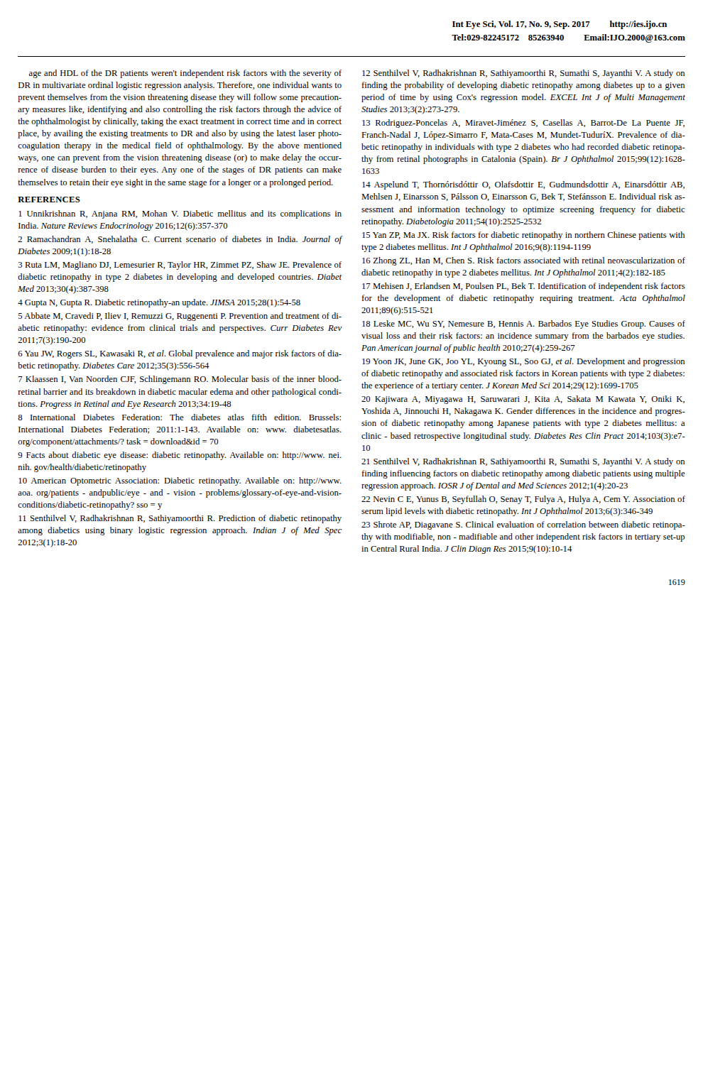Int Eye Sci, Vol. 17, No. 9, Sep. 2017 http://ies.ijo.cn
Tel:029-82245172 85263940 Email:IJO.2000@163.com
age and HDL of the DR patients weren't independent risk factors with the severity of DR in multivariate ordinal logistic regression analysis. Therefore, one individual wants to prevent themselves from the vision threatening disease they will follow some precautionary measures like, identifying and also controlling the risk factors through the advice of the ophthalmologist by clinically, taking the exact treatment in correct time and in correct place, by availing the existing treatments to DR and also by using the latest laser photocoagulation therapy in the medical field of ophthalmology. By the above mentioned ways, one can prevent from the vision threatening disease (or) to make delay the occurrence of disease burden to their eyes. Any one of the stages of DR patients can make themselves to retain their eye sight in the same stage for a longer or a prolonged period.
REFERENCES
1 Unnikrishnan R, Anjana RM, Mohan V. Diabetic mellitus and its complications in India. Nature Reviews Endocrinology 2016;12(6):357-370
2 Ramachandran A, Snehalatha C. Current scenario of diabetes in India. Journal of Diabetes 2009;1(1):18-28
3 Ruta LM, Magliano DJ, Lemesurier R, Taylor HR, Zimmet PZ, Shaw JE. Prevalence of diabetic retinopathy in type 2 diabetes in developing and developed countries. Diabet Med 2013;30(4):387-398
4 Gupta N, Gupta R. Diabetic retinopathy-an update. JIMSA 2015;28(1):54-58
5 Abbate M, Cravedi P, Iliev I, Remuzzi G, Ruggenenti P. Prevention and treatment of diabetic retinopathy: evidence from clinical trials and perspectives. Curr Diabetes Rev 2011;7(3):190-200
6 Yau JW, Rogers SL, Kawasaki R, et al. Global prevalence and major risk factors of diabetic retinopathy. Diabetes Care 2012;35(3):556-564
7 Klaassen I, Van Noorden CJF, Schlingemann RO. Molecular basis of the inner blood-retinal barrier and its breakdown in diabetic macular edema and other pathological conditions. Progress in Retinal and Eye Research 2013;34:19-48
8 International Diabetes Federation: The diabetes atlas fifth edition. Brussels: International Diabetes Federation; 2011:1-143. Available on: www. diabetesatlas. org/component/attachments/? task = download&id = 70
9 Facts about diabetic eye disease: diabetic retinopathy. Available on: http://www. nei. nih. gov/health/diabetic/retinopathy
10 American Optometric Association: Diabetic retinopathy. Available on: http://www. aoa. org/patients - andpublic/eye - and - vision - problems/glossary-of-eye-and-vision-conditions/diabetic-retinopathy? sso = y
11 Senthilvel V, Radhakrishnan R, Sathiyamoorthi R. Prediction of diabetic retinopathy among diabetics using binary logistic regression approach. Indian J of Med Spec 2012;3(1):18-20
12 Senthilvel V, Radhakrishnan R, Sathiyamoorthi R, Sumathi S, Jayanthi V. A study on finding the probability of developing diabetic retinopathy among diabetes up to a given period of time by using Cox's regression model. EXCEL Int J of Multi Management Studies 2013;3(2):273-279.
13 Rodriguez-Poncelas A, Miravet-Jiménez S, Casellas A, Barrot-De La Puente JF, Franch-Nadal J, López-Simarro F, Mata-Cases M, Mundet-TuduríX. Prevalence of diabetic retinopathy in individuals with type 2 diabetes who had recorded diabetic retinopathy from retinal photographs in Catalonia (Spain). Br J Ophthalmol 2015;99(12):1628-1633
14 Aspelund T, Thornórisdóttir O, Olafsdottir E, Gudmundsdottir A, Einarsdóttir AB, Mehlsen J, Einarsson S, Pálsson O, Einarsson G, Bek T, Stefánsson E. Individual risk assessment and information technology to optimize screening frequency for diabetic retinopathy. Diabetologia 2011;54(10):2525-2532
15 Yan ZP, Ma JX. Risk factors for diabetic retinopathy in northern Chinese patients with type 2 diabetes mellitus. Int J Ophthalmol 2016;9(8):1194-1199
16 Zhong ZL, Han M, Chen S. Risk factors associated with retinal neovascularization of diabetic retinopathy in type 2 diabetes mellitus. Int J Ophthalmol 2011;4(2):182-185
17 Mehisen J, Erlandsen M, Poulsen PL, Bek T. Identification of independent risk factors for the development of diabetic retinopathy requiring treatment. Acta Ophthalmol 2011;89(6):515-521
18 Leske MC, Wu SY, Nemesure B, Hennis A. Barbados Eye Studies Group. Causes of visual loss and their risk factors: an incidence summary from the barbados eye studies. Pan American journal of public health 2010;27(4):259-267
19 Yoon JK, June GK, Joo YL, Kyoung SL, Soo GJ, et al. Development and progression of diabetic retinopathy and associated risk factors in Korean patients with type 2 diabetes: the experience of a tertiary center. J Korean Med Sci 2014;29(12):1699-1705
20 Kajiwara A, Miyagawa H, Saruwarari J, Kita A, Sakata M Kawata Y, Oniki K, Yoshida A, Jinnouchi H, Nakagawa K. Gender differences in the incidence and progression of diabetic retinopathy among Japanese patients with type 2 diabetes mellitus: a clinic - based retrospective longitudinal study. Diabetes Res Clin Pract 2014;103(3):e7-10
21 Senthilvel V, Radhakrishnan R, Sathiyamoorthi R, Sumathi S, Jayanthi V. A study on finding influencing factors on diabetic retinopathy among diabetic patients using multiple regression approach. IOSR J of Dental and Med Sciences 2012;1(4):20-23
22 Nevin C E, Yunus B, Seyfullah O, Senay T, Fulya A, Hulya A, Cem Y. Association of serum lipid levels with diabetic retinopathy. Int J Ophthalmol 2013;6(3):346-349
23 Shrote AP, Diagavane S. Clinical evaluation of correlation between diabetic retinopathy with modifiable, non - madifiable and other independent risk factors in tertiary set-up in Central Rural India. J Clin Diagn Res 2015;9(10):10-14
1619